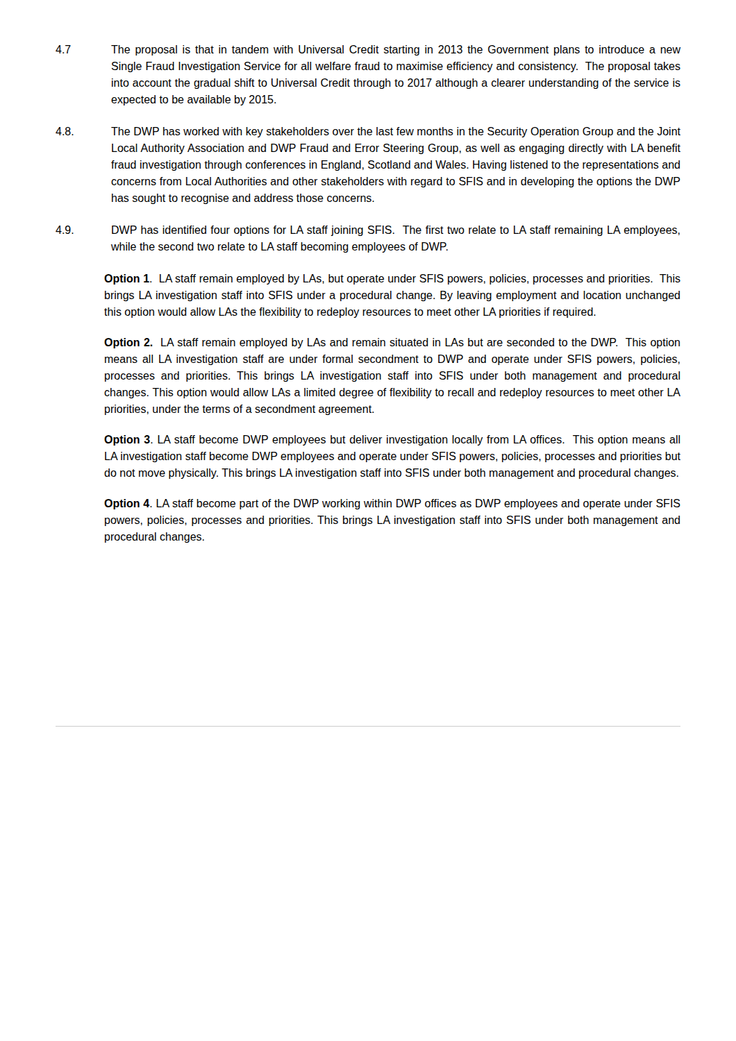4.7
The proposal is that in tandem with Universal Credit starting in 2013 the Government plans to introduce a new Single Fraud Investigation Service for all welfare fraud to maximise efficiency and consistency. The proposal takes into account the gradual shift to Universal Credit through to 2017 although a clearer understanding of the service is expected to be available by 2015.
4.8.
The DWP has worked with key stakeholders over the last few months in the Security Operation Group and the Joint Local Authority Association and DWP Fraud and Error Steering Group, as well as engaging directly with LA benefit fraud investigation through conferences in England, Scotland and Wales. Having listened to the representations and concerns from Local Authorities and other stakeholders with regard to SFIS and in developing the options the DWP has sought to recognise and address those concerns.
4.9.
DWP has identified four options for LA staff joining SFIS. The first two relate to LA staff remaining LA employees, while the second two relate to LA staff becoming employees of DWP.
Option 1. LA staff remain employed by LAs, but operate under SFIS powers, policies, processes and priorities. This brings LA investigation staff into SFIS under a procedural change. By leaving employment and location unchanged this option would allow LAs the flexibility to redeploy resources to meet other LA priorities if required.
Option 2. LA staff remain employed by LAs and remain situated in LAs but are seconded to the DWP. This option means all LA investigation staff are under formal secondment to DWP and operate under SFIS powers, policies, processes and priorities. This brings LA investigation staff into SFIS under both management and procedural changes. This option would allow LAs a limited degree of flexibility to recall and redeploy resources to meet other LA priorities, under the terms of a secondment agreement.
Option 3. LA staff become DWP employees but deliver investigation locally from LA offices. This option means all LA investigation staff become DWP employees and operate under SFIS powers, policies, processes and priorities but do not move physically. This brings LA investigation staff into SFIS under both management and procedural changes.
Option 4. LA staff become part of the DWP working within DWP offices as DWP employees and operate under SFIS powers, policies, processes and priorities. This brings LA investigation staff into SFIS under both management and procedural changes.